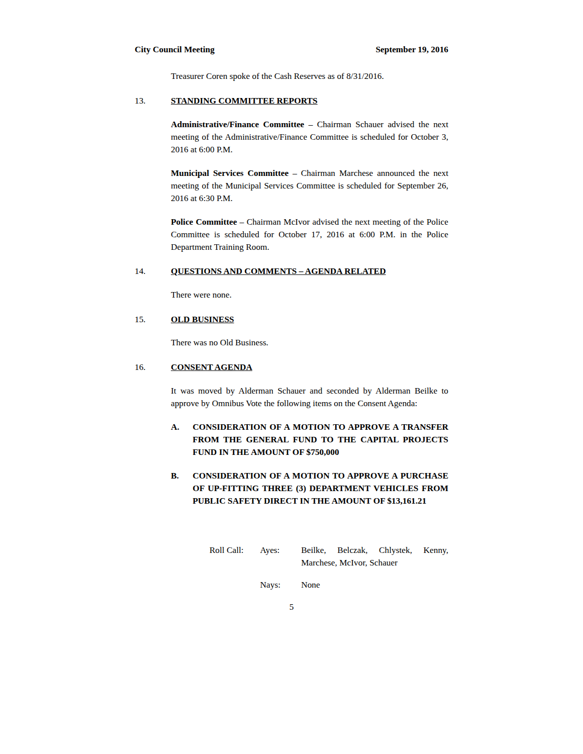City Council Meeting September 19, 2016
Treasurer Coren spoke of the Cash Reserves as of 8/31/2016.
13.
Standing Committee Reports
Administrative/Finance Committee – Chairman Schauer advised the next meeting of the Administrative/Finance Committee is scheduled for October 3, 2016 at 6:00 P.M.
Municipal Services Committee – Chairman Marchese announced the next meeting of the Municipal Services Committee is scheduled for September 26, 2016 at 6:30 P.M.
Police Committee – Chairman McIvor advised the next meeting of the Police Committee is scheduled for October 17, 2016 at 6:00 P.M. in the Police Department Training Room.
14.
Questions and Comments – Agenda Related
There were none.
15.
Old Business
There was no Old Business.
16.
Consent Agenda
It was moved by Alderman Schauer and seconded by Alderman Beilke to approve by Omnibus Vote the following items on the Consent Agenda:
A.
Consideration of a motion to approve a transfer from the General Fund to the Capital Projects Fund in the amount of $750,000
B.
Consideration of a motion to approve a purchase of up-fitting three (3) department vehicles from Public Safety Direct in the amount of $13,161.21
Roll Call:
Ayes:
Beilke, Belczak, Chlystek, Kenny, Marchese, McIvor, Schauer
Nays:
None
5